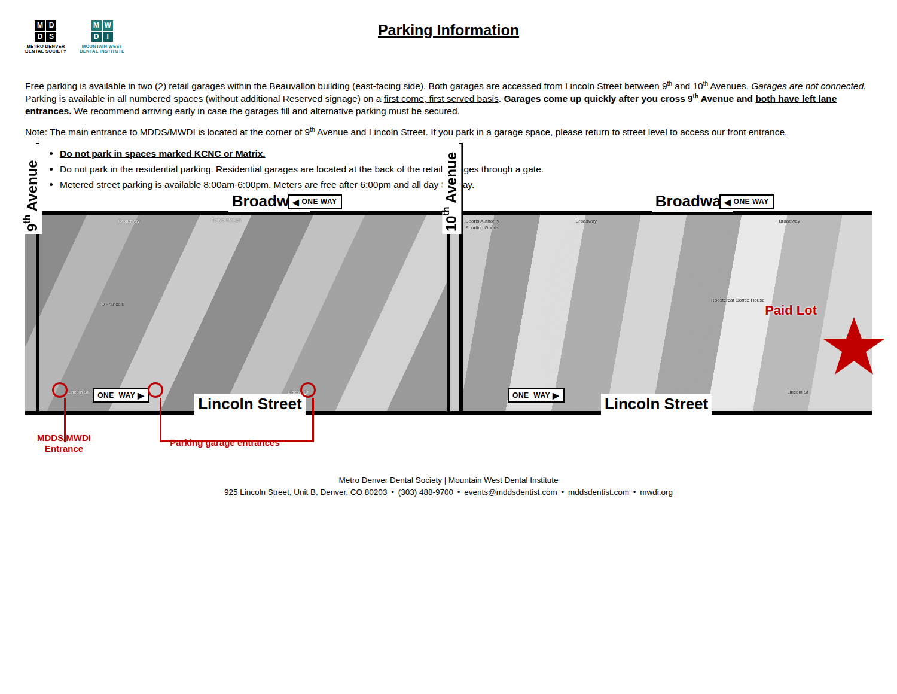MD DS
Metro Denver
Dental Society
MW DI
Mountain West
Dental Institute
Parking Information
Free parking is available in two (2) retail garages within the Beauvallon building (east-facing side). Both garages are accessed from Lincoln Street between 9th and 10th Avenues. Garages are not connected. Parking is available in all numbered spaces (without additional Reserved signage) on a first come, first served basis. Garages come up quickly after you cross 9th Avenue and both have left lane entrances. We recommend arriving early in case the garages fill and alternative parking must be secured.
Note: The main entrance to MDDS/MWDI is located at the corner of 9th Avenue and Lincoln Street. If you park in a garage space, please return to street level to access our front entrance.
Do not park in spaces marked KCNC or Matrix.
Do not park in the residential parking. Residential garages are located at the back of the retail garages through a gate.
Metered street parking is available 8:00am-6:00pm. Meters are free after 6:00pm and all day Sunday.
Broadway Tony's Market D'Franco's Lincoln St Lincoln St
Sports Authority
Sporting Goods Broadway Broadway Roostercat Coffee House Lincoln St Lincoln St
9th Avenue
10th Avenue
Broadway
Broadway
Lincoln Street
Lincoln Street
◀ONE WAY
◀ONE WAY
ONE WAY▶
ONE WAY▶
Paid Lot
MDDS/MWDI
Entrance
Parking garage entrances
Metro Denver Dental Society | Mountain West Dental Institute
925 Lincoln Street, Unit B, Denver, CO 80203 • (303) 488-9700 • events@mddsdentist.com • mddsdentist.com • mwdi.org